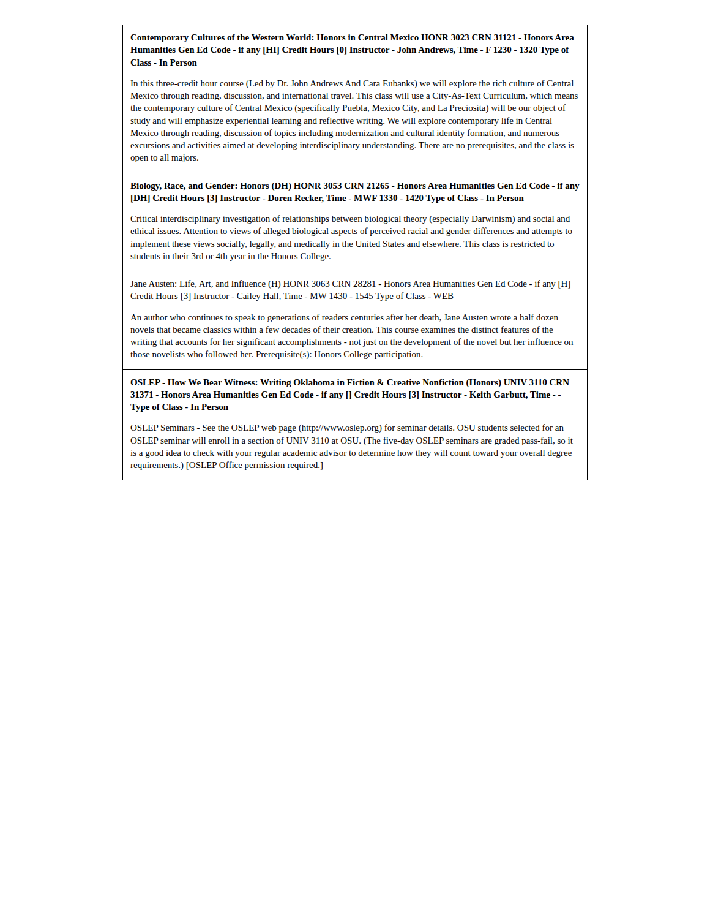Contemporary Cultures of the Western World: Honors in Central Mexico HONR 3023 CRN 31121 - Honors Area Humanities Gen Ed Code - if any [HI] Credit Hours [0] Instructor - John Andrews, Time - F 1230 - 1320 Type of Class - In Person
In this three-credit hour course (Led by Dr. John Andrews And Cara Eubanks) we will explore the rich culture of Central Mexico through reading, discussion, and international travel. This class will use a City-As-Text Curriculum, which means the contemporary culture of Central Mexico (specifically Puebla, Mexico City, and La Preciosita) will be our object of study and will emphasize experiential learning and reflective writing. We will explore contemporary life in Central Mexico through reading, discussion of topics including modernization and cultural identity formation, and numerous excursions and activities aimed at developing interdisciplinary understanding. There are no prerequisites, and the class is open to all majors.
Biology, Race, and Gender: Honors (DH) HONR 3053 CRN 21265 - Honors Area Humanities Gen Ed Code - if any [DH] Credit Hours [3] Instructor - Doren Recker, Time - MWF 1330 - 1420 Type of Class - In Person
Critical interdisciplinary investigation of relationships between biological theory (especially Darwinism) and social and ethical issues. Attention to views of alleged biological aspects of perceived racial and gender differences and attempts to implement these views socially, legally, and medically in the United States and elsewhere. This class is restricted to students in their 3rd or 4th year in the Honors College.
Jane Austen: Life, Art, and Influence (H) HONR 3063 CRN 28281 - Honors Area Humanities Gen Ed Code - if any [H] Credit Hours [3] Instructor - Cailey Hall, Time - MW 1430 - 1545 Type of Class - WEB
An author who continues to speak to generations of readers centuries after her death, Jane Austen wrote a half dozen novels that became classics within a few decades of their creation. This course examines the distinct features of the writing that accounts for her significant accomplishments - not just on the development of the novel but her influence on those novelists who followed her. Prerequisite(s): Honors College participation.
OSLEP - How We Bear Witness: Writing Oklahoma in Fiction & Creative Nonfiction (Honors) UNIV 3110 CRN 31371 - Honors Area Humanities Gen Ed Code - if any [] Credit Hours [3] Instructor - Keith Garbutt, Time - - Type of Class - In Person
OSLEP Seminars - See the OSLEP web page (http://www.oslep.org) for seminar details. OSU students selected for an OSLEP seminar will enroll in a section of UNIV 3110 at OSU. (The five-day OSLEP seminars are graded pass-fail, so it is a good idea to check with your regular academic advisor to determine how they will count toward your overall degree requirements.) [OSLEP Office permission required.]